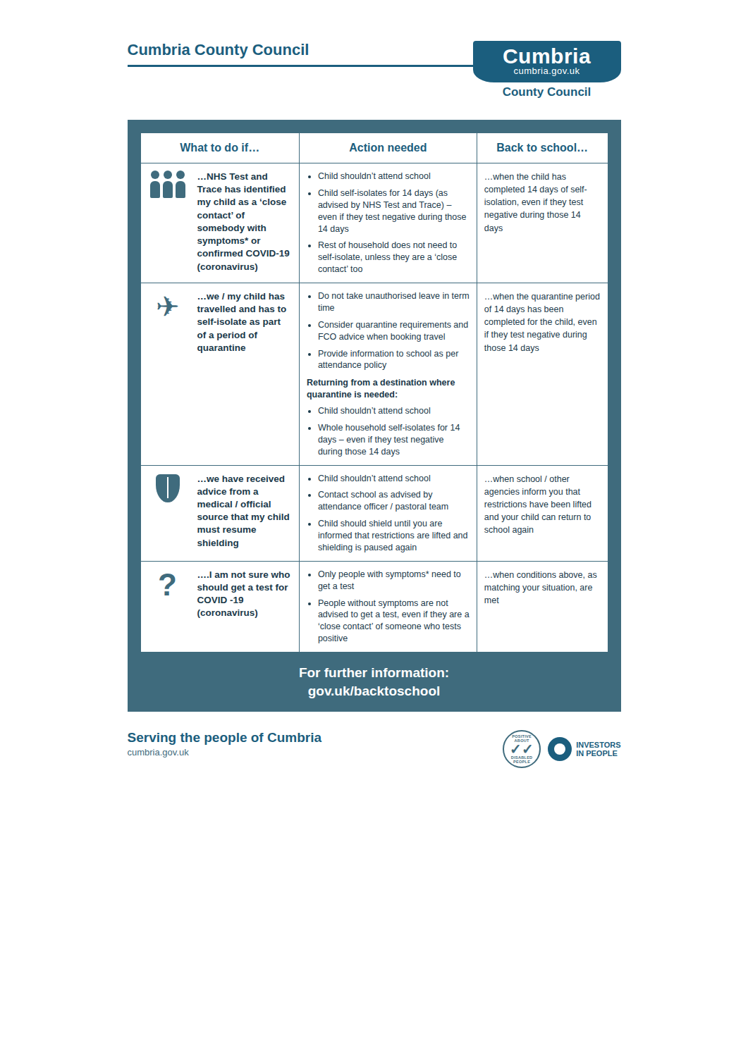Cumbria cumbria.gov.uk
County Council
Cumbria County Council
| What to do if… | Action needed | Back to school… |
| --- | --- | --- |
| …NHS Test and Trace has identified my child as a ‘close contact’ of somebody with symptoms* or confirmed COVID-19 (coronavirus) | Child shouldn’t attend school Child self-isolates for 14 days (as advised by NHS Test and Trace) – even if they test negative during those 14 days Rest of household does not need to self-isolate, unless they are a ‘close contact’ too | …when the child has completed 14 days of self-isolation, even if they test negative during those 14 days |
| ✈ …we / my child has travelled and has to self-isolate as part of a period of quarantine | Do not take unauthorised leave in term time Consider quarantine requirements and FCO advice when booking travel Provide information to school as per attendance policy Returning from a destination where quarantine is needed: Child shouldn’t attend school Whole household self-isolates for 14 days – even if they test negative during those 14 days | …when the quarantine period of 14 days has been completed for the child, even if they test negative during those 14 days |
| …we have received advice from a medical / official source that my child must resume shielding | Child shouldn’t attend school Contact school as advised by attendance officer / pastoral team Child should shield until you are informed that restrictions are lifted and shielding is paused again | …when school / other agencies inform you that restrictions have been lifted and your child can return to school again |
| ? ….I am not sure who should get a test for COVID -19 (coronavirus) | Only people with symptoms* need to get a test People without symptoms are not advised to get a test, even if they are a ‘close contact’ of someone who tests positive | …when conditions above, as matching your situation, are met |
For further information:
gov.uk/backtoschool
Serving the people of Cumbria
cumbria.gov.uk
POSITIVE ABOUT ✓✓ DISABLED PEOPLE
INVESTORS
IN PEOPLE